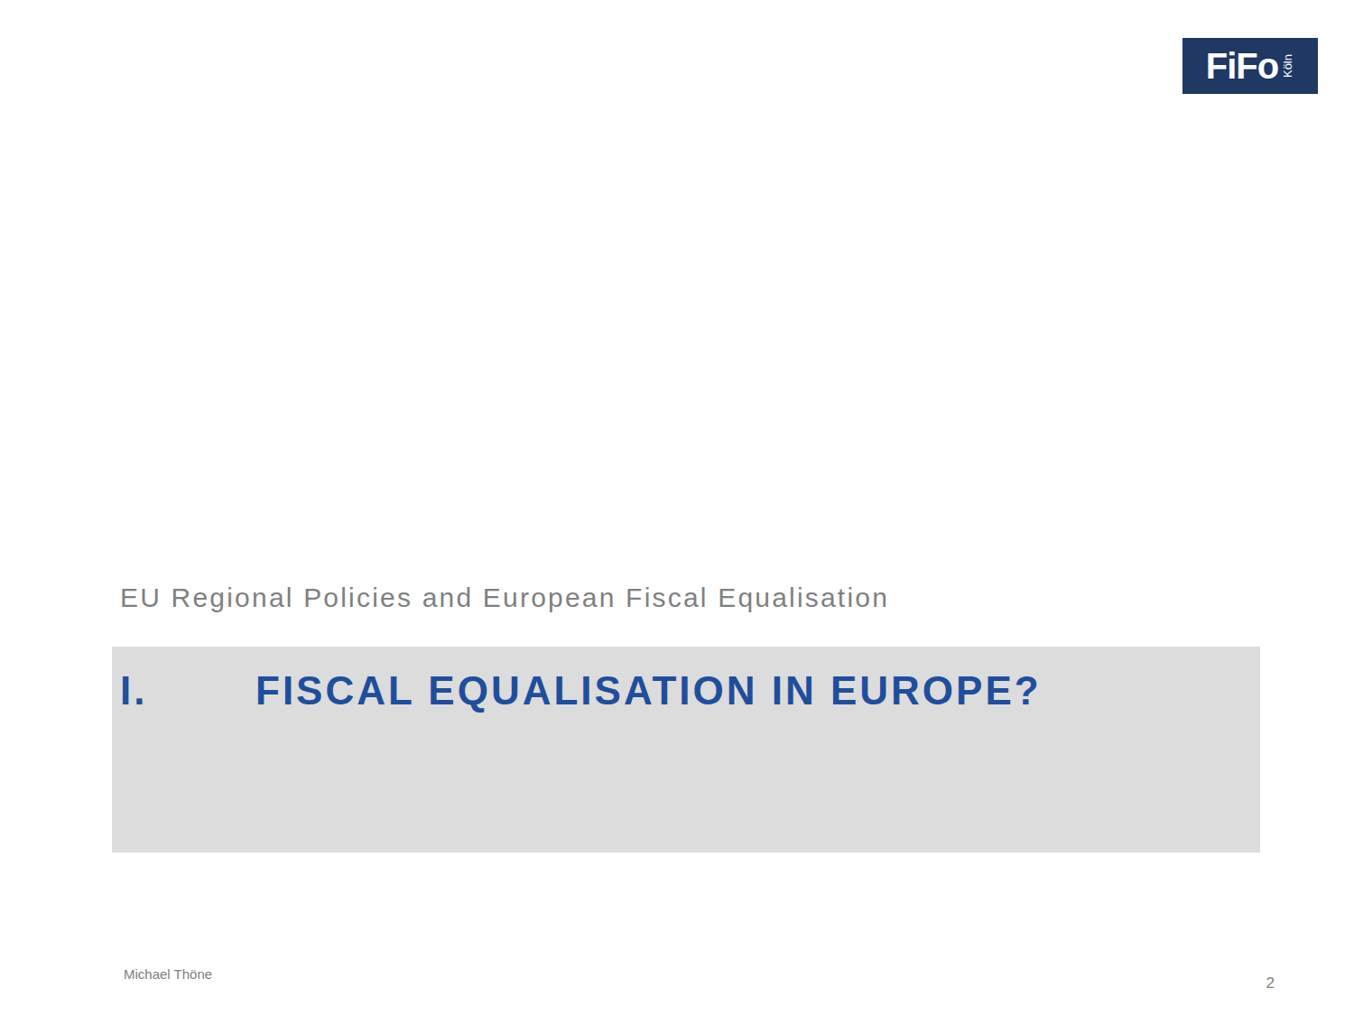FiFo Köln
EU Regional Policies and European Fiscal Equalisation
I. FISCAL EQUALISATION IN EUROPE?
Michael Thöne
2